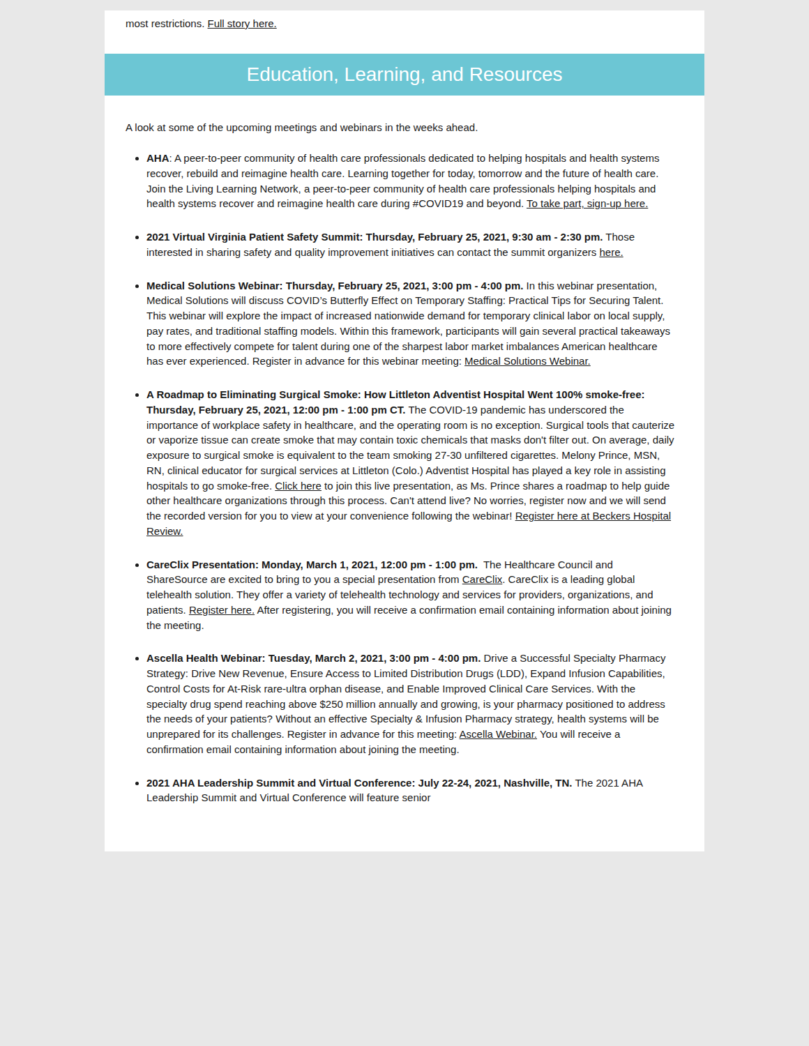most restrictions. Full story here.
Education, Learning, and Resources
A look at some of the upcoming meetings and webinars in the weeks ahead.
AHA: A peer-to-peer community of health care professionals dedicated to helping hospitals and health systems recover, rebuild and reimagine health care. Learning together for today, tomorrow and the future of health care. Join the Living Learning Network, a peer-to-peer community of health care professionals helping hospitals and health systems recover and reimagine health care during #COVID19 and beyond. To take part, sign-up here.
2021 Virtual Virginia Patient Safety Summit: Thursday, February 25, 2021, 9:30 am - 2:30 pm. Those interested in sharing safety and quality improvement initiatives can contact the summit organizers here.
Medical Solutions Webinar: Thursday, February 25, 2021, 3:00 pm - 4:00 pm. In this webinar presentation, Medical Solutions will discuss COVID’s Butterfly Effect on Temporary Staffing: Practical Tips for Securing Talent. This webinar will explore the impact of increased nationwide demand for temporary clinical labor on local supply, pay rates, and traditional staffing models. Within this framework, participants will gain several practical takeaways to more effectively compete for talent during one of the sharpest labor market imbalances American healthcare has ever experienced. Register in advance for this webinar meeting: Medical Solutions Webinar.
A Roadmap to Eliminating Surgical Smoke: How Littleton Adventist Hospital Went 100% smoke-free: Thursday, February 25, 2021, 12:00 pm - 1:00 pm CT. The COVID-19 pandemic has underscored the importance of workplace safety in healthcare, and the operating room is no exception. Surgical tools that cauterize or vaporize tissue can create smoke that may contain toxic chemicals that masks don't filter out. On average, daily exposure to surgical smoke is equivalent to the team smoking 27-30 unfiltered cigarettes. Melony Prince, MSN, RN, clinical educator for surgical services at Littleton (Colo.) Adventist Hospital has played a key role in assisting hospitals to go smoke-free. Click here to join this live presentation, as Ms. Prince shares a roadmap to help guide other healthcare organizations through this process. Can't attend live? No worries, register now and we will send the recorded version for you to view at your convenience following the webinar! Register here at Beckers Hospital Review.
CareClix Presentation: Monday, March 1, 2021, 12:00 pm - 1:00 pm. The Healthcare Council and ShareSource are excited to bring to you a special presentation from CareClix. CareClix is a leading global telehealth solution. They offer a variety of telehealth technology and services for providers, organizations, and patients. Register here. After registering, you will receive a confirmation email containing information about joining the meeting.
Ascella Health Webinar: Tuesday, March 2, 2021, 3:00 pm - 4:00 pm. Drive a Successful Specialty Pharmacy Strategy: Drive New Revenue, Ensure Access to Limited Distribution Drugs (LDD), Expand Infusion Capabilities, Control Costs for At-Risk rare-ultra orphan disease, and Enable Improved Clinical Care Services. With the specialty drug spend reaching above $250 million annually and growing, is your pharmacy positioned to address the needs of your patients? Without an effective Specialty & Infusion Pharmacy strategy, health systems will be unprepared for its challenges. Register in advance for this meeting: Ascella Webinar. You will receive a confirmation email containing information about joining the meeting.
2021 AHA Leadership Summit and Virtual Conference: July 22-24, 2021, Nashville, TN. The 2021 AHA Leadership Summit and Virtual Conference will feature senior